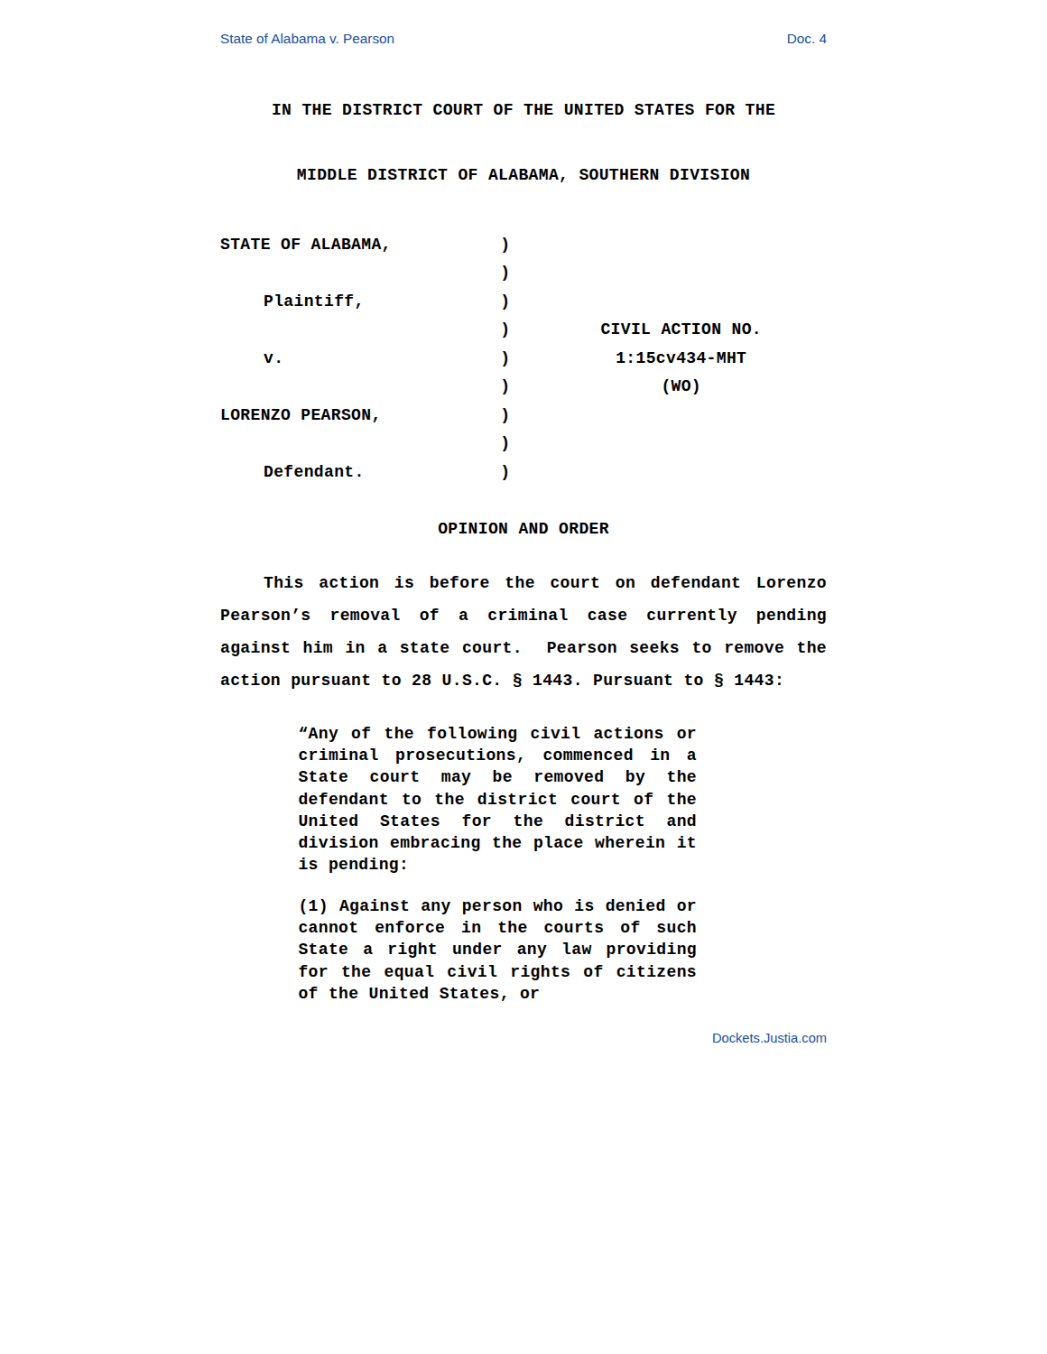State of Alabama v. Pearson
Doc. 4
IN THE DISTRICT COURT OF THE UNITED STATES FOR THE
MIDDLE DISTRICT OF ALABAMA, SOUTHERN DIVISION
| STATE OF ALABAMA, | ) | |
| | ) | |
| Plaintiff, | ) | |
| | ) | CIVIL ACTION NO. |
| v. | ) | 1:15cv434-MHT |
| | ) | (WO) |
| LORENZO PEARSON, | ) | |
| | ) | |
| Defendant. | ) | |
OPINION AND ORDER
This action is before the court on defendant Lorenzo Pearson’s removal of a criminal case currently pending against him in a state court. Pearson seeks to remove the action pursuant to 28 U.S.C. § 1443. Pursuant to § 1443:
“Any of the following civil actions or criminal prosecutions, commenced in a State court may be removed by the defendant to the district court of the United States for the district and division embracing the place wherein it is pending:
(1) Against any person who is denied or cannot enforce in the courts of such State a right under any law providing for the equal civil rights of citizens of the United States, or
Dockets.Justia.com